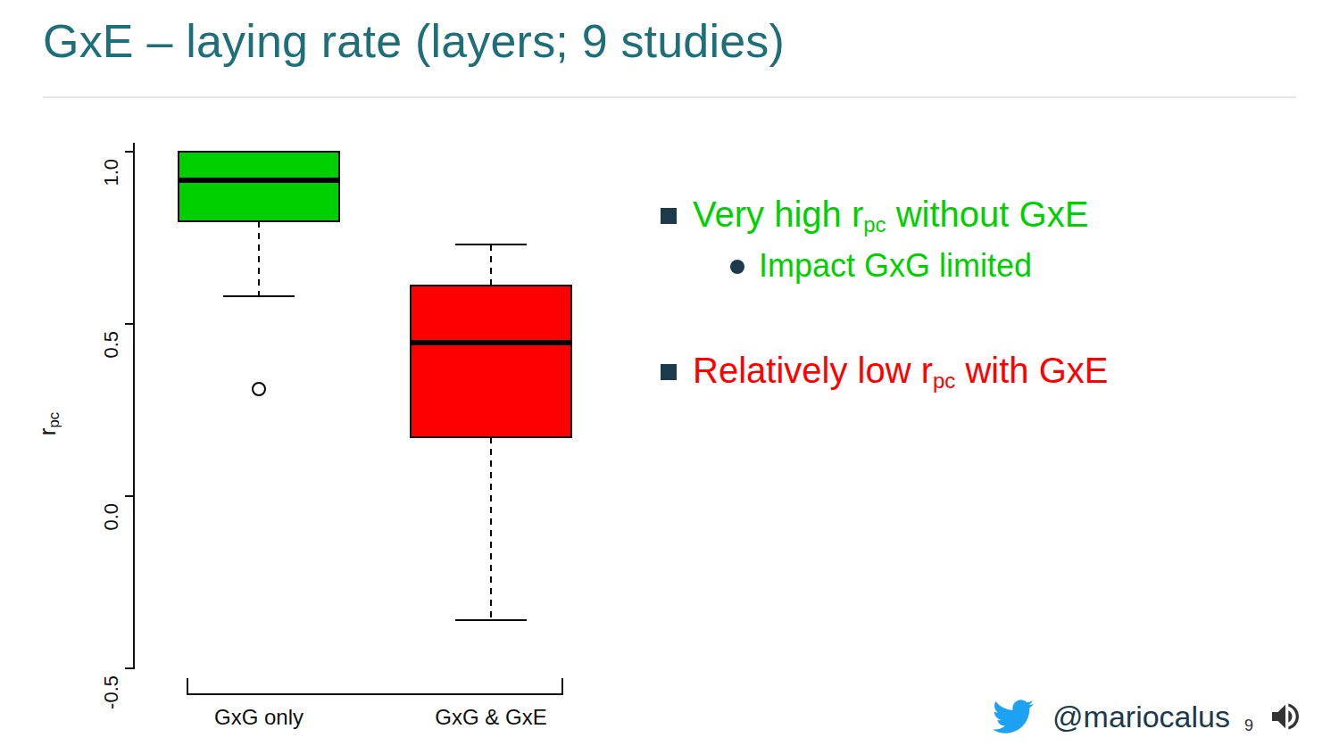GxE – laying rate (layers; 9 studies)
rpc
1.0 0.5 0.0 -0.5 GxG only GxG & GxE
Very high rpc without GxE
Impact GxG limited
Relatively low rpc with GxE
@mariocalus 9